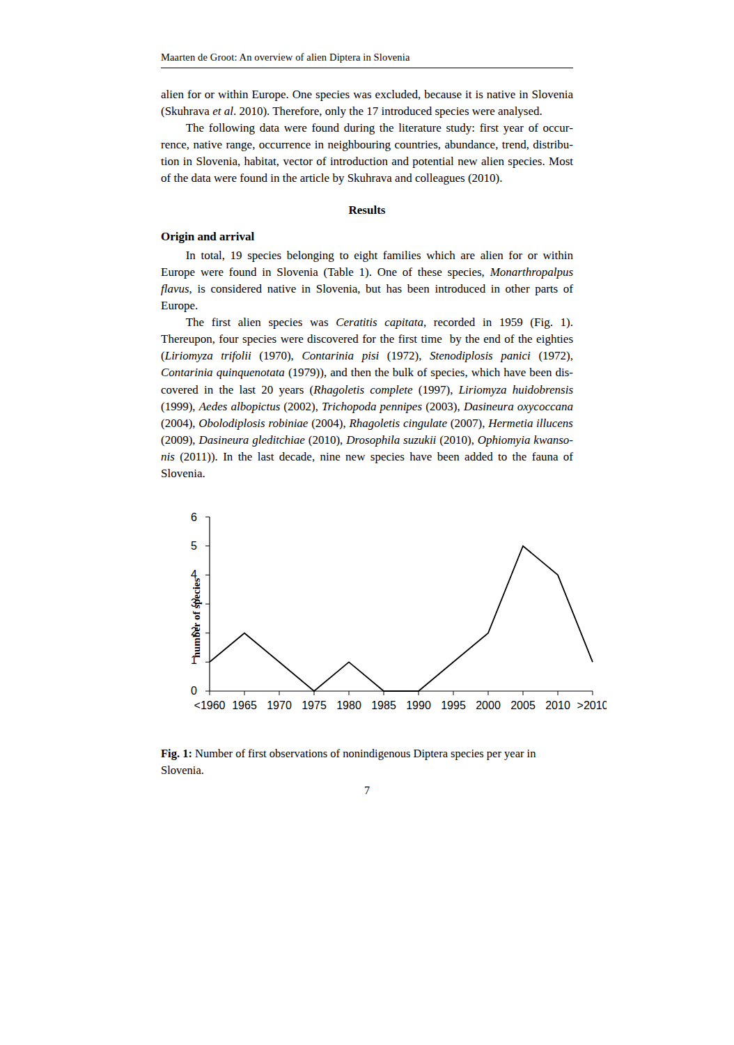Maarten de Groot: An overview of alien Diptera in Slovenia
alien for or within Europe. One species was excluded, because it is native in Slovenia (Skuhrava et al. 2010). Therefore, only the 17 introduced species were analysed.
The following data were found during the literature study: first year of occurrence, native range, occurrence in neighbouring countries, abundance, trend, distribution in Slovenia, habitat, vector of introduction and potential new alien species. Most of the data were found in the article by Skuhrava and colleagues (2010).
Results
Origin and arrival
In total, 19 species belonging to eight families which are alien for or within Europe were found in Slovenia (Table 1). One of these species, Monarthropalpus flavus, is considered native in Slovenia, but has been introduced in other parts of Europe.
The first alien species was Ceratitis capitata, recorded in 1959 (Fig. 1). Thereupon, four species were discovered for the first time by the end of the eighties (Liriomyza trifolii (1970), Contarinia pisi (1972), Stenodiplosis panici (1972), Contarinia quinquenotata (1979)), and then the bulk of species, which have been discovered in the last 20 years (Rhagoletis complete (1997), Liriomyza huidobrensis (1999), Aedes albopictus (2002), Trichopoda pennipes (2003), Dasineura oxycoccana (2004), Obolodiplosis robiniae (2004), Rhagoletis cingulate (2007), Hermetia illucens (2009), Dasineura gleditchiae (2010), Drosophila suzukii (2010), Ophiomyia kwansonis (2011)). In the last decade, nine new species have been added to the fauna of Slovenia.
number of species
6 5 4 3 2 1 0 <1960 1965 1970 1975 1980 1985 1990 1995 2000 2005 2010 >2010
Fig. 1: Number of first observations of nonindigenous Diptera species per year in Slovenia.
7